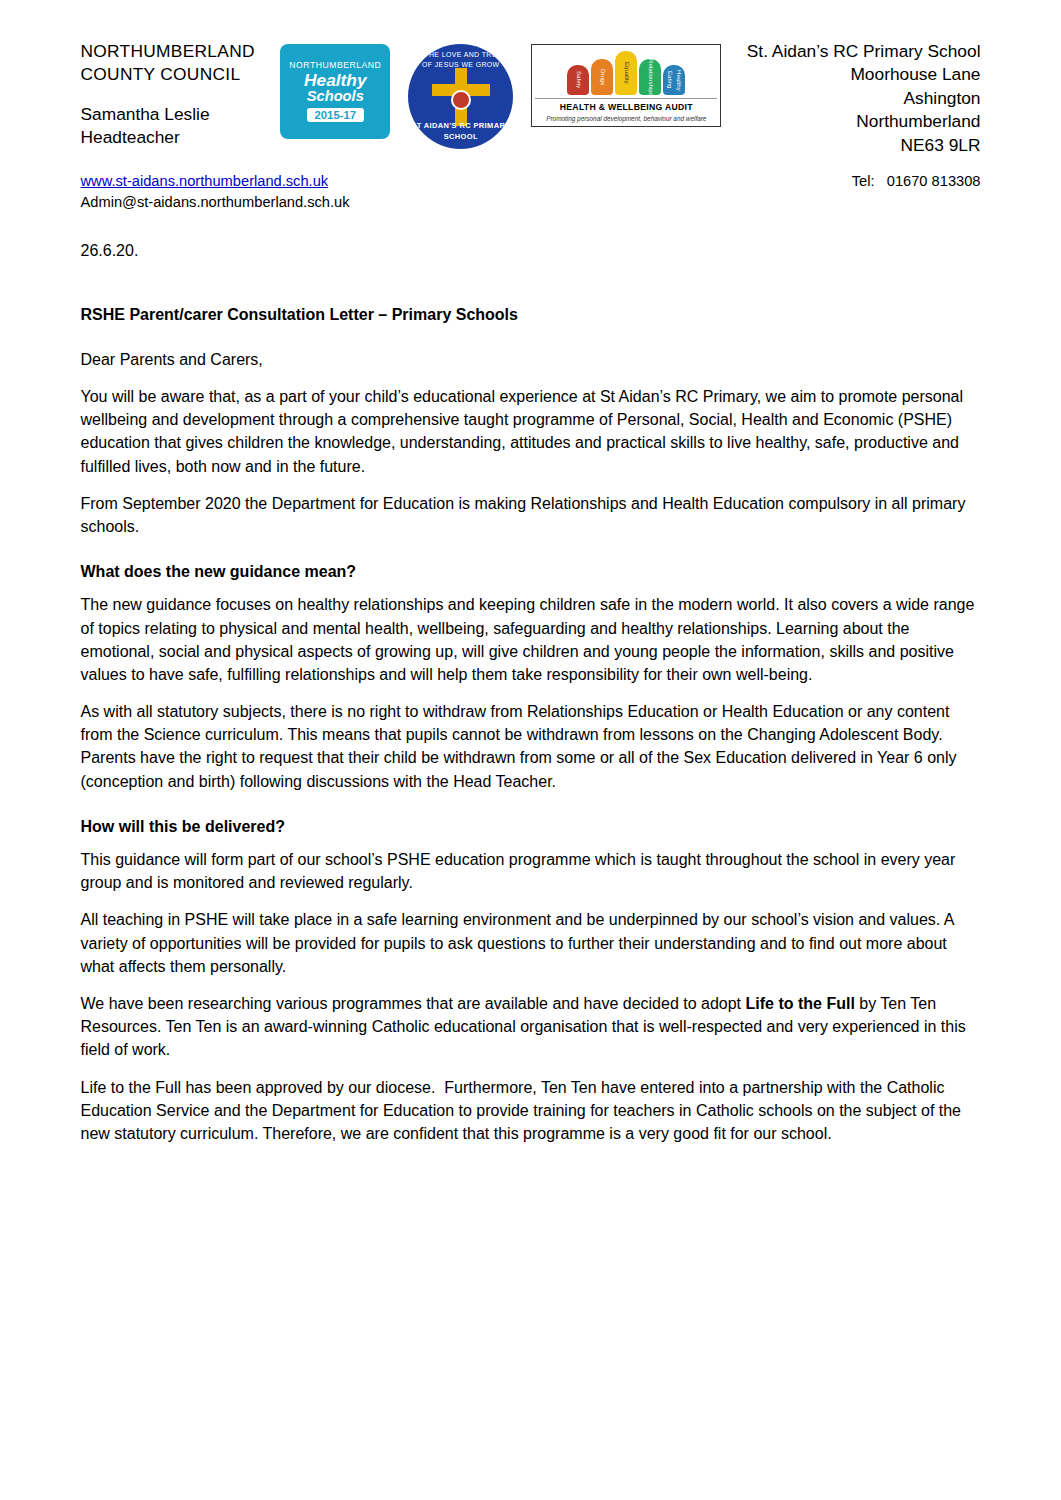NORTHUMBERLAND
COUNTY COUNCIL
Samantha Leslie
Headteacher
Northumberland
Healthy
Schools
2015-17
In the love and truth of Jesus we grow
St Aidan's RC Primary School
Safety
Drugs
Equality
Relationships
Healthy Eating
HEALTH & WELLBEING AUDIT
Promoting personal development, behaviour and welfare
St. Aidan’s RC Primary School
Moorhouse Lane
Ashington
Northumberland
NE63 9LR
www.st-aidans.northumberland.sch.uk
Admin@st-aidans.northumberland.sch.uk
Tel: 01670 813308
26.6.20.
RSHE Parent/carer Consultation Letter – Primary Schools
Dear Parents and Carers,
You will be aware that, as a part of your child’s educational experience at St Aidan’s RC Primary, we aim to promote personal wellbeing and development through a comprehensive taught programme of Personal, Social, Health and Economic (PSHE) education that gives children the knowledge, understanding, attitudes and practical skills to live healthy, safe, productive and fulfilled lives, both now and in the future.
From September 2020 the Department for Education is making Relationships and Health Education compulsory in all primary schools.
What does the new guidance mean?
The new guidance focuses on healthy relationships and keeping children safe in the modern world. It also covers a wide range of topics relating to physical and mental health, wellbeing, safeguarding and healthy relationships. Learning about the emotional, social and physical aspects of growing up, will give children and young people the information, skills and positive values to have safe, fulfilling relationships and will help them take responsibility for their own well-being.
As with all statutory subjects, there is no right to withdraw from Relationships Education or Health Education or any content from the Science curriculum. This means that pupils cannot be withdrawn from lessons on the Changing Adolescent Body. Parents have the right to request that their child be withdrawn from some or all of the Sex Education delivered in Year 6 only (conception and birth) following discussions with the Head Teacher.
How will this be delivered?
This guidance will form part of our school’s PSHE education programme which is taught throughout the school in every year group and is monitored and reviewed regularly.
All teaching in PSHE will take place in a safe learning environment and be underpinned by our school’s vision and values. A variety of opportunities will be provided for pupils to ask questions to further their understanding and to find out more about what affects them personally.
We have been researching various programmes that are available and have decided to adopt Life to the Full by Ten Ten Resources. Ten Ten is an award-winning Catholic educational organisation that is well-respected and very experienced in this field of work.
Life to the Full has been approved by our diocese. Furthermore, Ten Ten have entered into a partnership with the Catholic Education Service and the Department for Education to provide training for teachers in Catholic schools on the subject of the new statutory curriculum. Therefore, we are confident that this programme is a very good fit for our school.